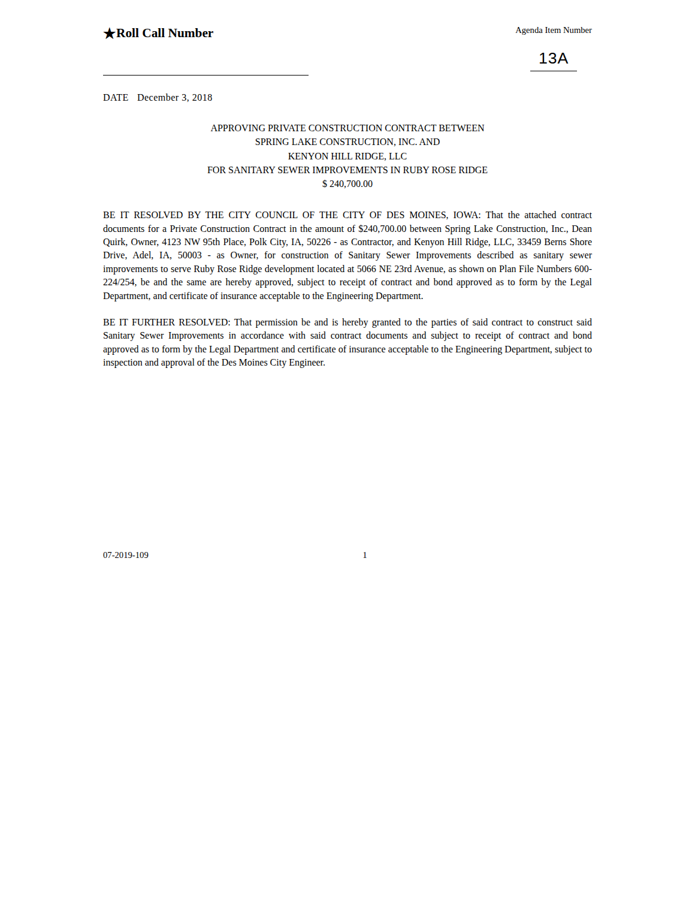★Roll Call Number
Agenda Item Number 13A
DATEDecember 3, 2018
Approving Private Construction Contract Between
Spring Lake Construction, Inc. and
Kenyon Hill Ridge, LLC
for Sanitary Sewer Improvements in Ruby Rose Ridge
$ 240,700.00
BE IT RESOLVED BY THE CITY COUNCIL OF THE CITY OF DES MOINES, IOWA: That the attached contract documents for a Private Construction Contract in the amount of $240,700.00 between Spring Lake Construction, Inc., Dean Quirk, Owner, 4123 NW 95th Place, Polk City, IA, 50226 - as Contractor, and Kenyon Hill Ridge, LLC, 33459 Berns Shore Drive, Adel, IA, 50003 - as Owner, for construction of Sanitary Sewer Improvements described as sanitary sewer improvements to serve Ruby Rose Ridge development located at 5066 NE 23rd Avenue, as shown on Plan File Numbers 600-224/254, be and the same are hereby approved, subject to receipt of contract and bond approved as to form by the Legal Department, and certificate of insurance acceptable to the Engineering Department.
BE IT FURTHER RESOLVED: That permission be and is hereby granted to the parties of said contract to construct said Sanitary Sewer Improvements in accordance with said contract documents and subject to receipt of contract and bond approved as to form by the Legal Department and certificate of insurance acceptable to the Engineering Department, subject to inspection and approval of the Des Moines City Engineer.
07-2019-109
1